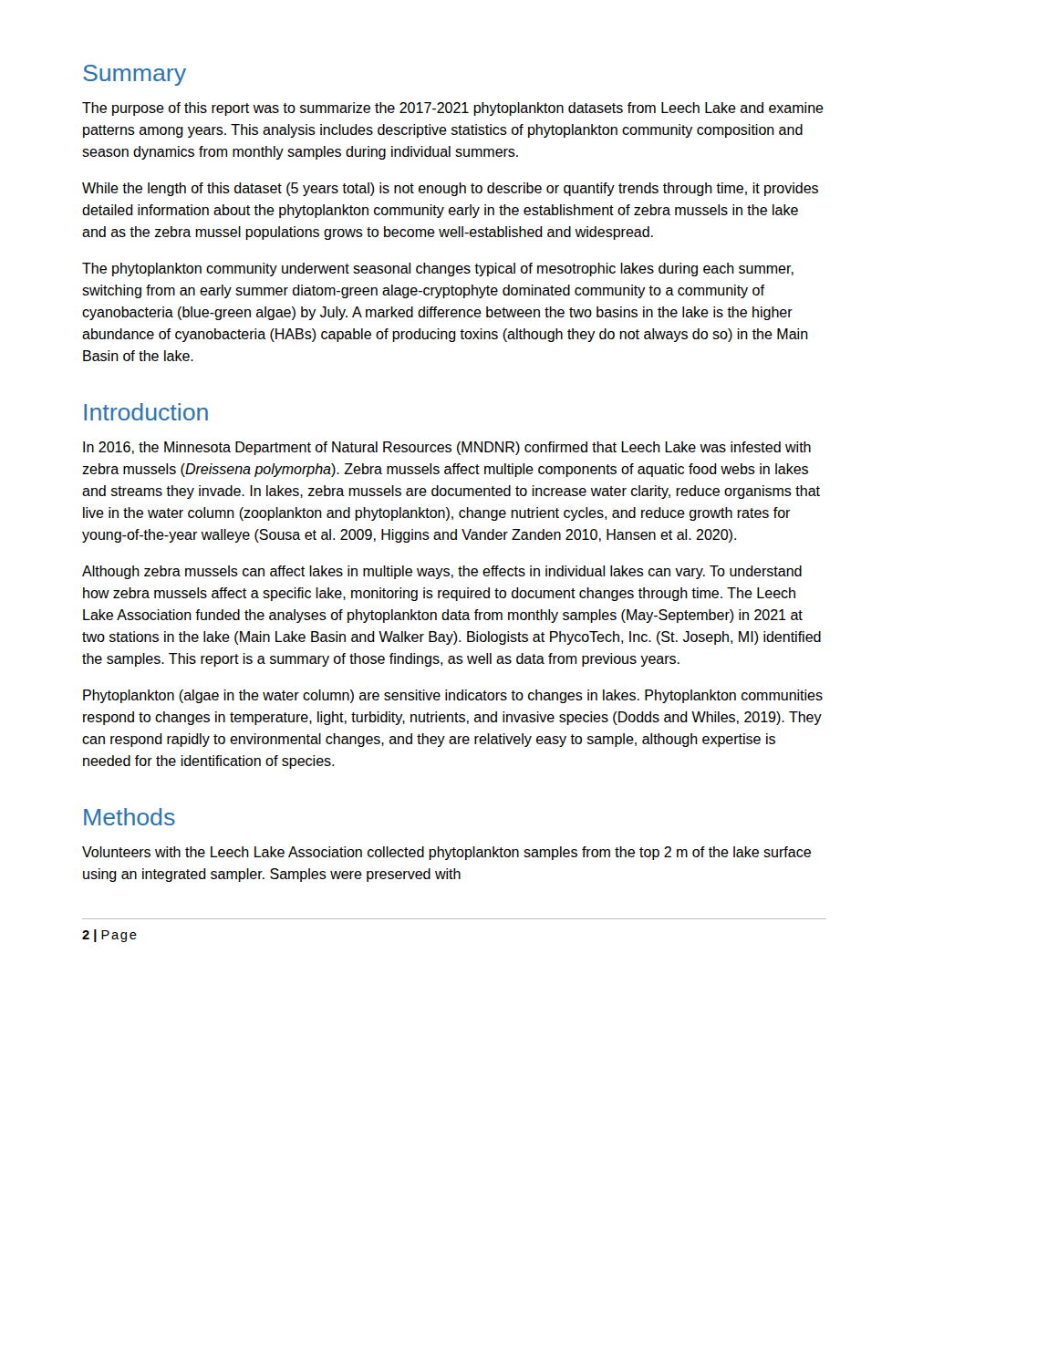Summary
The purpose of this report was to summarize the 2017-2021 phytoplankton datasets from Leech Lake and examine patterns among years. This analysis includes descriptive statistics of phytoplankton community composition and season dynamics from monthly samples during individual summers.
While the length of this dataset (5 years total) is not enough to describe or quantify trends through time, it provides detailed information about the phytoplankton community early in the establishment of zebra mussels in the lake and as the zebra mussel populations grows to become well-established and widespread.
The phytoplankton community underwent seasonal changes typical of mesotrophic lakes during each summer, switching from an early summer diatom-green alage-cryptophyte dominated community to a community of cyanobacteria (blue-green algae) by July. A marked difference between the two basins in the lake is the higher abundance of cyanobacteria (HABs) capable of producing toxins (although they do not always do so) in the Main Basin of the lake.
Introduction
In 2016, the Minnesota Department of Natural Resources (MNDNR) confirmed that Leech Lake was infested with zebra mussels (Dreissena polymorpha). Zebra mussels affect multiple components of aquatic food webs in lakes and streams they invade. In lakes, zebra mussels are documented to increase water clarity, reduce organisms that live in the water column (zooplankton and phytoplankton), change nutrient cycles, and reduce growth rates for young-of-the-year walleye (Sousa et al. 2009, Higgins and Vander Zanden 2010, Hansen et al. 2020).
Although zebra mussels can affect lakes in multiple ways, the effects in individual lakes can vary. To understand how zebra mussels affect a specific lake, monitoring is required to document changes through time. The Leech Lake Association funded the analyses of phytoplankton data from monthly samples (May-September) in 2021 at two stations in the lake (Main Lake Basin and Walker Bay). Biologists at PhycoTech, Inc. (St. Joseph, MI) identified the samples. This report is a summary of those findings, as well as data from previous years.
Phytoplankton (algae in the water column) are sensitive indicators to changes in lakes. Phytoplankton communities respond to changes in temperature, light, turbidity, nutrients, and invasive species (Dodds and Whiles, 2019). They can respond rapidly to environmental changes, and they are relatively easy to sample, although expertise is needed for the identification of species.
Methods
Volunteers with the Leech Lake Association collected phytoplankton samples from the top 2 m of the lake surface using an integrated sampler. Samples were preserved with
2 | Page